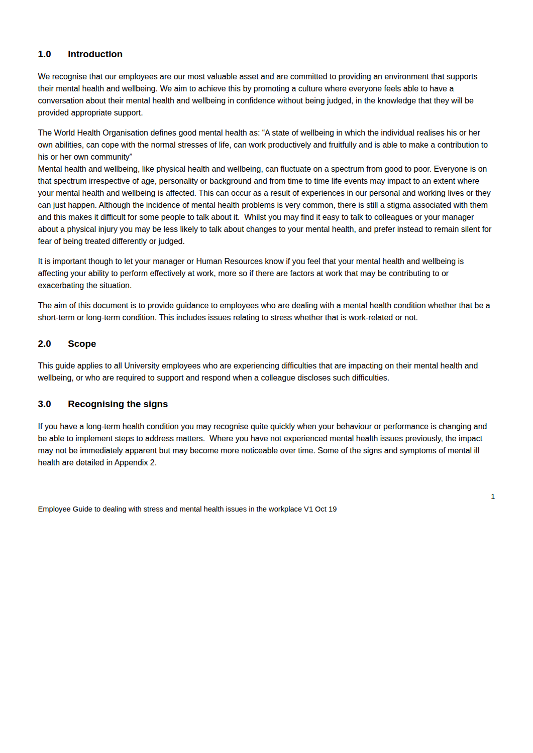1.0 Introduction
We recognise that our employees are our most valuable asset and are committed to providing an environment that supports their mental health and wellbeing. We aim to achieve this by promoting a culture where everyone feels able to have a conversation about their mental health and wellbeing in confidence without being judged, in the knowledge that they will be provided appropriate support.
The World Health Organisation defines good mental health as: “A state of wellbeing in which the individual realises his or her own abilities, can cope with the normal stresses of life, can work productively and fruitfully and is able to make a contribution to his or her own community”
Mental health and wellbeing, like physical health and wellbeing, can fluctuate on a spectrum from good to poor. Everyone is on that spectrum irrespective of age, personality or background and from time to time life events may impact to an extent where your mental health and wellbeing is affected. This can occur as a result of experiences in our personal and working lives or they can just happen. Although the incidence of mental health problems is very common, there is still a stigma associated with them and this makes it difficult for some people to talk about it. Whilst you may find it easy to talk to colleagues or your manager about a physical injury you may be less likely to talk about changes to your mental health, and prefer instead to remain silent for fear of being treated differently or judged.
It is important though to let your manager or Human Resources know if you feel that your mental health and wellbeing is affecting your ability to perform effectively at work, more so if there are factors at work that may be contributing to or exacerbating the situation.
The aim of this document is to provide guidance to employees who are dealing with a mental health condition whether that be a short-term or long-term condition. This includes issues relating to stress whether that is work-related or not.
2.0 Scope
This guide applies to all University employees who are experiencing difficulties that are impacting on their mental health and wellbeing, or who are required to support and respond when a colleague discloses such difficulties.
3.0 Recognising the signs
If you have a long-term health condition you may recognise quite quickly when your behaviour or performance is changing and be able to implement steps to address matters. Where you have not experienced mental health issues previously, the impact may not be immediately apparent but may become more noticeable over time. Some of the signs and symptoms of mental ill health are detailed in Appendix 2.
1
Employee Guide to dealing with stress and mental health issues in the workplace V1 Oct 19